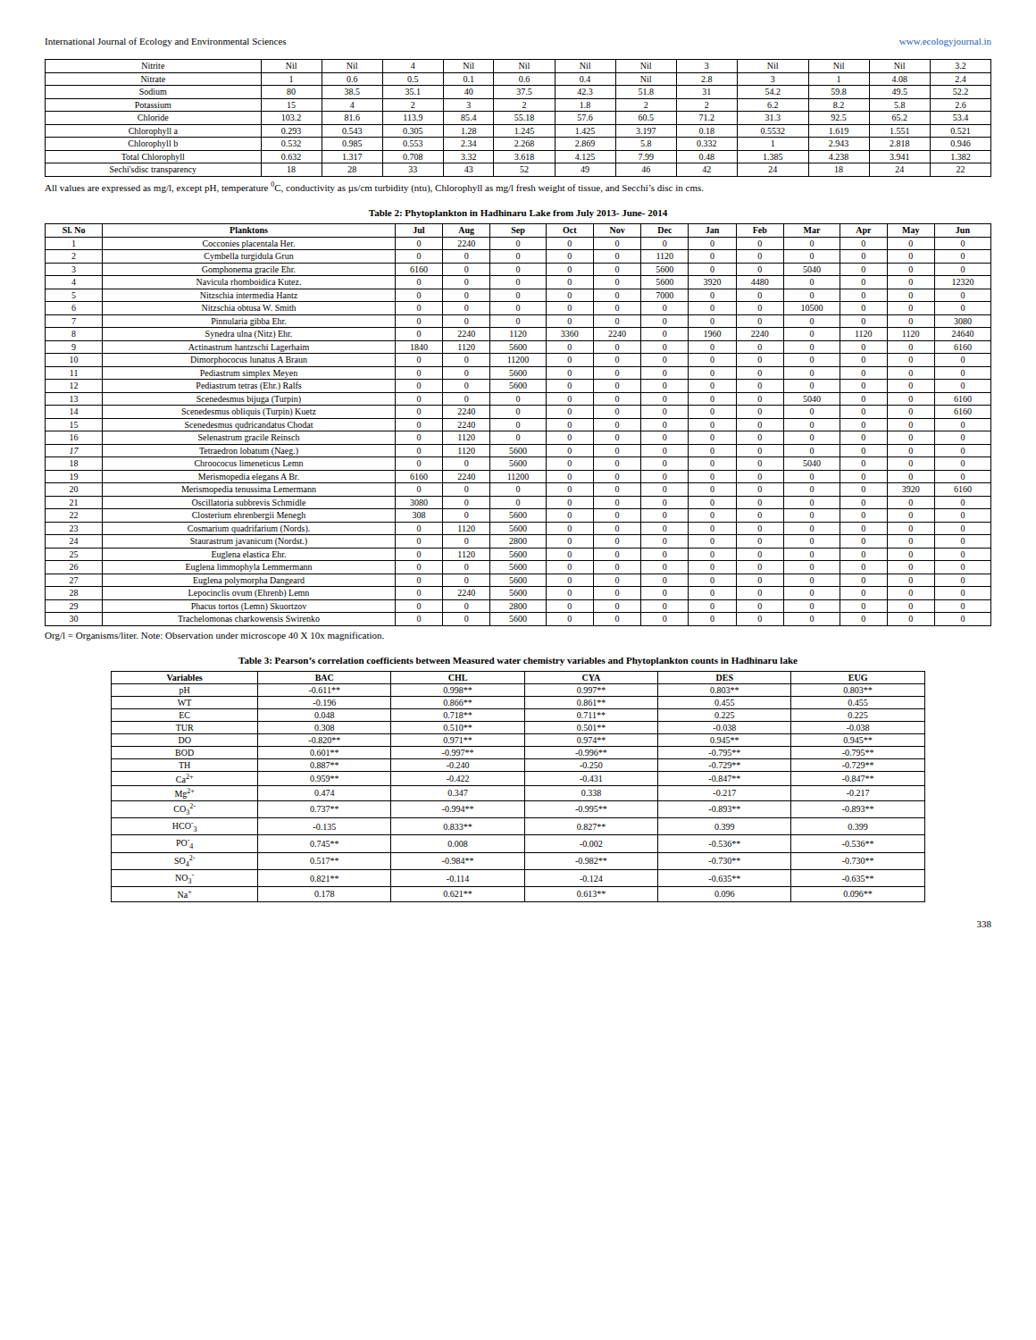International Journal of Ecology and Environmental Sciences
www.ecologyjournal.in
| Nitrite | Nil | Nil | 4 | Nil | Nil | Nil | Nil | 3 | Nil | Nil | Nil | 3.2 |
| Nitrate | 1 | 0.6 | 0.5 | 0.1 | 0.6 | 0.4 | Nil | 2.8 | 3 | 1 | 4.08 | 2.4 |
| Sodium | 80 | 38.5 | 35.1 | 40 | 37.5 | 42.3 | 51.8 | 31 | 54.2 | 59.8 | 49.5 | 52.2 |
| Potassium | 15 | 4 | 2 | 3 | 2 | 1.8 | 2 | 2 | 6.2 | 8.2 | 5.8 | 2.6 |
| Chloride | 103.2 | 81.6 | 113.9 | 85.4 | 55.18 | 57.6 | 60.5 | 71.2 | 31.3 | 92.5 | 65.2 | 53.4 |
| Chlorophyll a | 0.293 | 0.543 | 0.305 | 1.28 | 1.245 | 1.425 | 3.197 | 0.18 | 0.5532 | 1.619 | 1.551 | 0.521 |
| Chlorophyll b | 0.532 | 0.985 | 0.553 | 2.34 | 2.268 | 2.869 | 5.8 | 0.332 | 1 | 2.943 | 2.818 | 0.946 |
| Total Chlorophyll | 0.632 | 1.317 | 0.708 | 3.32 | 3.618 | 4.125 | 7.99 | 0.48 | 1.385 | 4.238 | 3.941 | 1.382 |
| Sechi'sdisc transparency | 18 | 28 | 33 | 43 | 52 | 49 | 46 | 42 | 24 | 18 | 24 | 22 |
All values are expressed as mg/l, except pH, temperature 0C, conductivity as µs/cm turbidity (ntu), Chlorophyll as mg/l fresh weight of tissue, and Secchi’s disc in cms.
Table 2: Phytoplankton in Hadhinaru Lake from July 2013- June- 2014
| Sl. No | Planktons | Jul | Aug | Sep | Oct | Nov | Dec | Jan | Feb | Mar | Apr | May | Jun |
| --- | --- | --- | --- | --- | --- | --- | --- | --- | --- | --- | --- | --- | --- |
| 1 | Cocconies placentala Her. | 0 | 2240 | 0 | 0 | 0 | 0 | 0 | 0 | 0 | 0 | 0 | 0 |
| 2 | Cymbella turgidula Grun | 0 | 0 | 0 | 0 | 0 | 1120 | 0 | 0 | 0 | 0 | 0 | 0 |
| 3 | Gomphonema gracile Ehr. | 6160 | 0 | 0 | 0 | 0 | 5600 | 0 | 0 | 5040 | 0 | 0 | 0 |
| 4 | Navicula rhomboidica Kutez. | 0 | 0 | 0 | 0 | 0 | 5600 | 3920 | 4480 | 0 | 0 | 0 | 12320 |
| 5 | Nitzschia intermedia Hantz | 0 | 0 | 0 | 0 | 0 | 7000 | 0 | 0 | 0 | 0 | 0 | 0 |
| 6 | Nitzschia obtusa W. Smith | 0 | 0 | 0 | 0 | 0 | 0 | 0 | 0 | 10500 | 0 | 0 | 0 |
| 7 | Pinnularia gibba Ehr. | 0 | 0 | 0 | 0 | 0 | 0 | 0 | 0 | 0 | 0 | 0 | 3080 |
| 8 | Synedra ulna (Nitz) Ehr. | 0 | 2240 | 1120 | 3360 | 2240 | 0 | 1960 | 2240 | 0 | 1120 | 1120 | 24640 |
| 9 | Actinastrum hantzschi Lagerhaim | 1840 | 1120 | 5600 | 0 | 0 | 0 | 0 | 0 | 0 | 0 | 0 | 6160 |
| 10 | Dimorphococus lunatus A Braun | 0 | 0 | 11200 | 0 | 0 | 0 | 0 | 0 | 0 | 0 | 0 | 0 |
| 11 | Pediastrum simplex Meyen | 0 | 0 | 5600 | 0 | 0 | 0 | 0 | 0 | 0 | 0 | 0 | 0 |
| 12 | Pediastrum tetras (Ehr.) Ralfs | 0 | 0 | 5600 | 0 | 0 | 0 | 0 | 0 | 0 | 0 | 0 | 0 |
| 13 | Scenedesmus bijuga (Turpin) | 0 | 0 | 0 | 0 | 0 | 0 | 0 | 0 | 5040 | 0 | 0 | 6160 |
| 14 | Scenedesmus obliquis (Turpin) Kuetz | 0 | 2240 | 0 | 0 | 0 | 0 | 0 | 0 | 0 | 0 | 0 | 6160 |
| 15 | Scenedesmus qudricandatus Chodat | 0 | 2240 | 0 | 0 | 0 | 0 | 0 | 0 | 0 | 0 | 0 | 0 |
| 16 | Selenastrum gracile Reinsch | 0 | 1120 | 0 | 0 | 0 | 0 | 0 | 0 | 0 | 0 | 0 | 0 |
| 17 | Tetraedron lobatum (Naeg.) | 0 | 1120 | 5600 | 0 | 0 | 0 | 0 | 0 | 0 | 0 | 0 | 0 |
| 18 | Chroococus limeneticus Lemn | 0 | 0 | 5600 | 0 | 0 | 0 | 0 | 0 | 5040 | 0 | 0 | 0 |
| 19 | Merismopedia elegans A Br. | 6160 | 2240 | 11200 | 0 | 0 | 0 | 0 | 0 | 0 | 0 | 0 | 0 |
| 20 | Merismopedia tenussima Lemermann | 0 | 0 | 0 | 0 | 0 | 0 | 0 | 0 | 0 | 0 | 3920 | 6160 |
| 21 | Oscillatoria subbrevis Schmidle | 3080 | 0 | 0 | 0 | 0 | 0 | 0 | 0 | 0 | 0 | 0 | 0 |
| 22 | Closterium ehrenbergii Menegh | 308 | 0 | 5600 | 0 | 0 | 0 | 0 | 0 | 0 | 0 | 0 | 0 |
| 23 | Cosmarium quadrifarium (Nords). | 0 | 1120 | 5600 | 0 | 0 | 0 | 0 | 0 | 0 | 0 | 0 | 0 |
| 24 | Staurastrum javanicum (Nordst.) | 0 | 0 | 2800 | 0 | 0 | 0 | 0 | 0 | 0 | 0 | 0 | 0 |
| 25 | Euglena elastica Ehr. | 0 | 1120 | 5600 | 0 | 0 | 0 | 0 | 0 | 0 | 0 | 0 | 0 |
| 26 | Euglena limmophyla Lemmermann | 0 | 0 | 5600 | 0 | 0 | 0 | 0 | 0 | 0 | 0 | 0 | 0 |
| 27 | Euglena polymorpha Dangeard | 0 | 0 | 5600 | 0 | 0 | 0 | 0 | 0 | 0 | 0 | 0 | 0 |
| 28 | Lepocinclis ovum (Ehrenb) Lemn | 0 | 2240 | 5600 | 0 | 0 | 0 | 0 | 0 | 0 | 0 | 0 | 0 |
| 29 | Phacus tortos (Lemn) Skuortzov | 0 | 0 | 2800 | 0 | 0 | 0 | 0 | 0 | 0 | 0 | 0 | 0 |
| 30 | Trachelomonas charkowensis Swirenko | 0 | 0 | 5600 | 0 | 0 | 0 | 0 | 0 | 0 | 0 | 0 | 0 |
Org/l = Organisms/liter. Note: Observation under microscope 40 X 10x magnification.
Table 3: Pearson’s correlation coefficients between Measured water chemistry variables and Phytoplankton counts in Hadhinaru lake
| Variables | BAC | CHL | CYA | DES | EUG |
| --- | --- | --- | --- | --- | --- |
| pH | -0.611** | 0.998** | 0.997** | 0.803** | 0.803** |
| WT | -0.196 | 0.866** | 0.861** | 0.455 | 0.455 |
| EC | 0.048 | 0.718** | 0.711** | 0.225 | 0.225 |
| TUR | 0.308 | 0.510** | 0.501** | -0.038 | -0.038 |
| DO | -0.820** | 0.971** | 0.974** | 0.945** | 0.945** |
| BOD | 0.601** | -0.997** | -0.996** | -0.795** | -0.795** |
| TH | 0.887** | -0.240 | -0.250 | -0.729** | -0.729** |
| Ca 2+ | 0.959** | -0.422 | -0.431 | -0.847** | -0.847** |
| Mg 2+ | 0.474 | 0.347 | 0.338 | -0.217 | -0.217 |
| CO 3 2- | 0.737** | -0.994** | -0.995** | -0.893** | -0.893** |
| HCO - 3 | -0.135 | 0.833** | 0.827** | 0.399 | 0.399 |
| PO - 4 | 0.745** | 0.008 | -0.002 | -0.536** | -0.536** |
| SO 4 2- | 0.517** | -0.984** | -0.982** | -0.730** | -0.730** |
| NO 3 - | 0.821** | -0.114 | -0.124 | -0.635** | -0.635** |
| Na + | 0.178 | 0.621** | 0.613** | 0.096 | 0.096** |
338